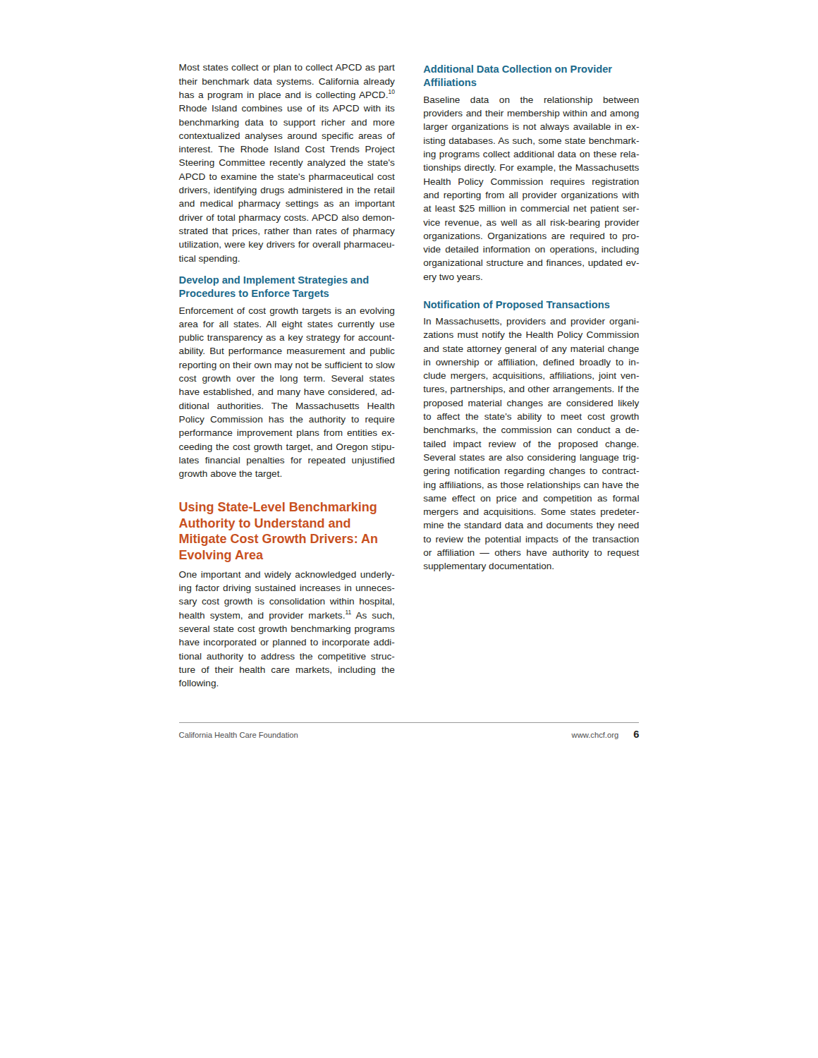Most states collect or plan to collect APCD as part their benchmark data systems. California already has a program in place and is collecting APCD.10 Rhode Island combines use of its APCD with its benchmarking data to support richer and more contextualized analyses around specific areas of interest. The Rhode Island Cost Trends Project Steering Committee recently analyzed the state's APCD to examine the state's pharmaceutical cost drivers, identifying drugs administered in the retail and medical pharmacy settings as an important driver of total pharmacy costs. APCD also demonstrated that prices, rather than rates of pharmacy utilization, were key drivers for overall pharmaceutical spending.
Develop and Implement Strategies and Procedures to Enforce Targets
Enforcement of cost growth targets is an evolving area for all states. All eight states currently use public transparency as a key strategy for accountability. But performance measurement and public reporting on their own may not be sufficient to slow cost growth over the long term. Several states have established, and many have considered, additional authorities. The Massachusetts Health Policy Commission has the authority to require performance improvement plans from entities exceeding the cost growth target, and Oregon stipulates financial penalties for repeated unjustified growth above the target.
Using State-Level Benchmarking Authority to Understand and Mitigate Cost Growth Drivers: An Evolving Area
One important and widely acknowledged underlying factor driving sustained increases in unnecessary cost growth is consolidation within hospital, health system, and provider markets.11 As such, several state cost growth benchmarking programs have incorporated or planned to incorporate additional authority to address the competitive structure of their health care markets, including the following.
Additional Data Collection on Provider Affiliations
Baseline data on the relationship between providers and their membership within and among larger organizations is not always available in existing databases. As such, some state benchmarking programs collect additional data on these relationships directly. For example, the Massachusetts Health Policy Commission requires registration and reporting from all provider organizations with at least $25 million in commercial net patient service revenue, as well as all risk-bearing provider organizations. Organizations are required to provide detailed information on operations, including organizational structure and finances, updated every two years.
Notification of Proposed Transactions
In Massachusetts, providers and provider organizations must notify the Health Policy Commission and state attorney general of any material change in ownership or affiliation, defined broadly to include mergers, acquisitions, affiliations, joint ventures, partnerships, and other arrangements. If the proposed material changes are considered likely to affect the state's ability to meet cost growth benchmarks, the commission can conduct a detailed impact review of the proposed change. Several states are also considering language triggering notification regarding changes to contracting affiliations, as those relationships can have the same effect on price and competition as formal mergers and acquisitions. Some states predetermine the standard data and documents they need to review the potential impacts of the transaction or affiliation — others have authority to request supplementary documentation.
California Health Care Foundation
www.chcf.org 6